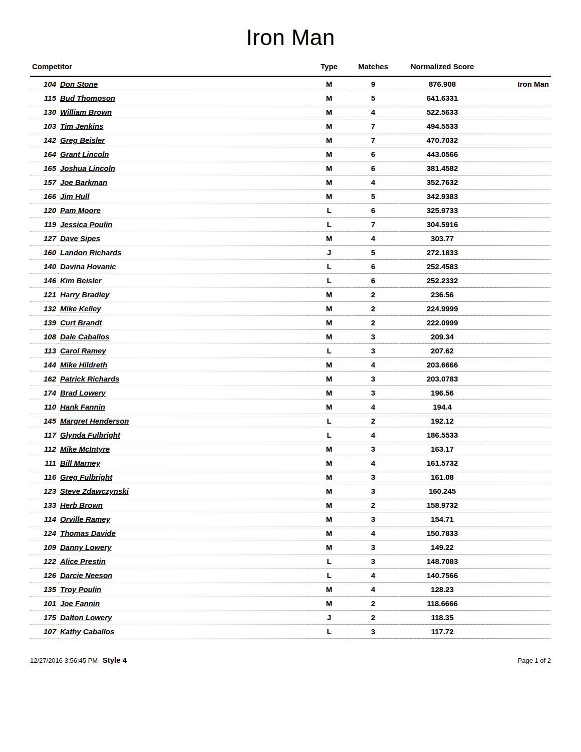Iron Man
| Competitor | Type | Matches | Normalized Score | |
| --- | --- | --- | --- | --- |
| 104 | Don Stone | M | 9 | 876.908 | Iron Man |
| 115 | Bud Thompson | M | 5 | 641.6331 | |
| 130 | William Brown | M | 4 | 522.5633 | |
| 103 | Tim Jenkins | M | 7 | 494.5533 | |
| 142 | Greg Beisler | M | 7 | 470.7032 | |
| 164 | Grant Lincoln | M | 6 | 443.0566 | |
| 165 | Joshua Lincoln | M | 6 | 381.4582 | |
| 157 | Joe Barkman | M | 4 | 352.7632 | |
| 166 | Jim Hull | M | 5 | 342.9383 | |
| 120 | Pam Moore | L | 6 | 325.9733 | |
| 119 | Jessica Poulin | L | 7 | 304.5916 | |
| 127 | Dave Sipes | M | 4 | 303.77 | |
| 160 | Landon Richards | J | 5 | 272.1833 | |
| 140 | Davina Hovanic | L | 6 | 252.4583 | |
| 146 | Kim Beisler | L | 6 | 252.2332 | |
| 121 | Harry Bradley | M | 2 | 236.56 | |
| 132 | Mike Kelley | M | 2 | 224.9999 | |
| 139 | Curt Brandt | M | 2 | 222.0999 | |
| 108 | Dale Caballos | M | 3 | 209.34 | |
| 113 | Carol Ramey | L | 3 | 207.62 | |
| 144 | Mike Hildreth | M | 4 | 203.6666 | |
| 162 | Patrick Richards | M | 3 | 203.0783 | |
| 174 | Brad Lowery | M | 3 | 196.56 | |
| 110 | Hank Fannin | M | 4 | 194.4 | |
| 145 | Margret Henderson | L | 2 | 192.12 | |
| 117 | Glynda Fulbright | L | 4 | 186.5533 | |
| 112 | Mike McIntyre | M | 3 | 163.17 | |
| 111 | Bill Marney | M | 4 | 161.5732 | |
| 116 | Greg Fulbright | M | 3 | 161.08 | |
| 123 | Steve Zdawczynski | M | 3 | 160.245 | |
| 133 | Herb Brown | M | 2 | 158.9732 | |
| 114 | Orville Ramey | M | 3 | 154.71 | |
| 124 | Thomas Davide | M | 4 | 150.7833 | |
| 109 | Danny Lowery | M | 3 | 149.22 | |
| 122 | Alice Prestin | L | 3 | 148.7083 | |
| 126 | Darcie Neeson | L | 4 | 140.7566 | |
| 135 | Troy Poulin | M | 4 | 128.23 | |
| 101 | Joe Fannin | M | 2 | 118.6666 | |
| 175 | Dalton Lowery | J | 2 | 118.35 | |
| 107 | Kathy Caballos | L | 3 | 117.72 | |
12/27/2016 3:56:45 PM Style 4
Page 1 of 2